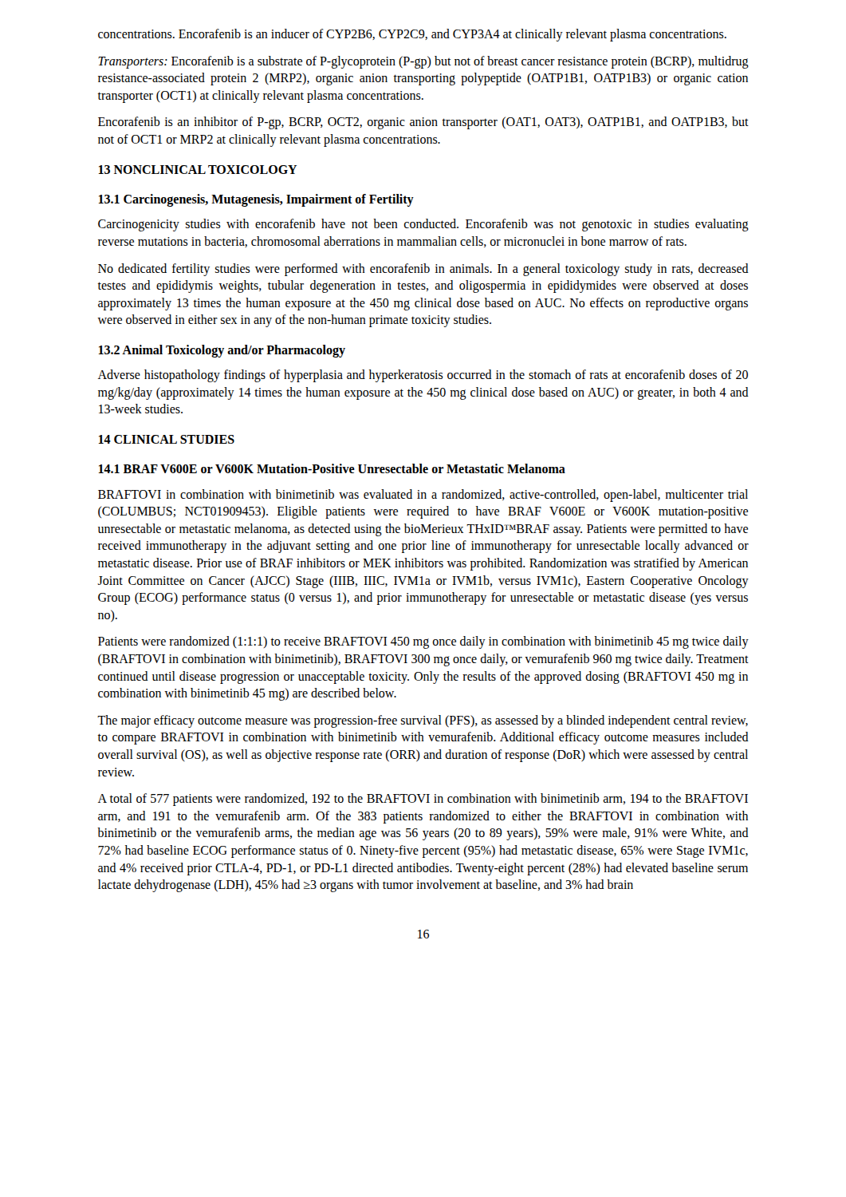concentrations. Encorafenib is an inducer of CYP2B6, CYP2C9, and CYP3A4 at clinically relevant plasma concentrations.
Transporters: Encorafenib is a substrate of P-glycoprotein (P-gp) but not of breast cancer resistance protein (BCRP), multidrug resistance-associated protein 2 (MRP2), organic anion transporting polypeptide (OATP1B1, OATP1B3) or organic cation transporter (OCT1) at clinically relevant plasma concentrations.
Encorafenib is an inhibitor of P-gp, BCRP, OCT2, organic anion transporter (OAT1, OAT3), OATP1B1, and OATP1B3, but not of OCT1 or MRP2 at clinically relevant plasma concentrations.
13 NONCLINICAL TOXICOLOGY
13.1 Carcinogenesis, Mutagenesis, Impairment of Fertility
Carcinogenicity studies with encorafenib have not been conducted. Encorafenib was not genotoxic in studies evaluating reverse mutations in bacteria, chromosomal aberrations in mammalian cells, or micronuclei in bone marrow of rats.
No dedicated fertility studies were performed with encorafenib in animals. In a general toxicology study in rats, decreased testes and epididymis weights, tubular degeneration in testes, and oligospermia in epididymides were observed at doses approximately 13 times the human exposure at the 450 mg clinical dose based on AUC. No effects on reproductive organs were observed in either sex in any of the non-human primate toxicity studies.
13.2 Animal Toxicology and/or Pharmacology
Adverse histopathology findings of hyperplasia and hyperkeratosis occurred in the stomach of rats at encorafenib doses of 20 mg/kg/day (approximately 14 times the human exposure at the 450 mg clinical dose based on AUC) or greater, in both 4 and 13-week studies.
14 CLINICAL STUDIES
14.1 BRAF V600E or V600K Mutation-Positive Unresectable or Metastatic Melanoma
BRAFTOVI in combination with binimetinib was evaluated in a randomized, active-controlled, open-label, multicenter trial (COLUMBUS; NCT01909453). Eligible patients were required to have BRAF V600E or V600K mutation-positive unresectable or metastatic melanoma, as detected using the bioMerieux THxID™BRAF assay. Patients were permitted to have received immunotherapy in the adjuvant setting and one prior line of immunotherapy for unresectable locally advanced or metastatic disease. Prior use of BRAF inhibitors or MEK inhibitors was prohibited. Randomization was stratified by American Joint Committee on Cancer (AJCC) Stage (IIIB, IIIC, IVM1a or IVM1b, versus IVM1c), Eastern Cooperative Oncology Group (ECOG) performance status (0 versus 1), and prior immunotherapy for unresectable or metastatic disease (yes versus no).
Patients were randomized (1:1:1) to receive BRAFTOVI 450 mg once daily in combination with binimetinib 45 mg twice daily (BRAFTOVI in combination with binimetinib), BRAFTOVI 300 mg once daily, or vemurafenib 960 mg twice daily. Treatment continued until disease progression or unacceptable toxicity. Only the results of the approved dosing (BRAFTOVI 450 mg in combination with binimetinib 45 mg) are described below.
The major efficacy outcome measure was progression-free survival (PFS), as assessed by a blinded independent central review, to compare BRAFTOVI in combination with binimetinib with vemurafenib. Additional efficacy outcome measures included overall survival (OS), as well as objective response rate (ORR) and duration of response (DoR) which were assessed by central review.
A total of 577 patients were randomized, 192 to the BRAFTOVI in combination with binimetinib arm, 194 to the BRAFTOVI arm, and 191 to the vemurafenib arm. Of the 383 patients randomized to either the BRAFTOVI in combination with binimetinib or the vemurafenib arms, the median age was 56 years (20 to 89 years), 59% were male, 91% were White, and 72% had baseline ECOG performance status of 0. Ninety-five percent (95%) had metastatic disease, 65% were Stage IVM1c, and 4% received prior CTLA-4, PD-1, or PD-L1 directed antibodies. Twenty-eight percent (28%) had elevated baseline serum lactate dehydrogenase (LDH), 45% had ≥3 organs with tumor involvement at baseline, and 3% had brain
16